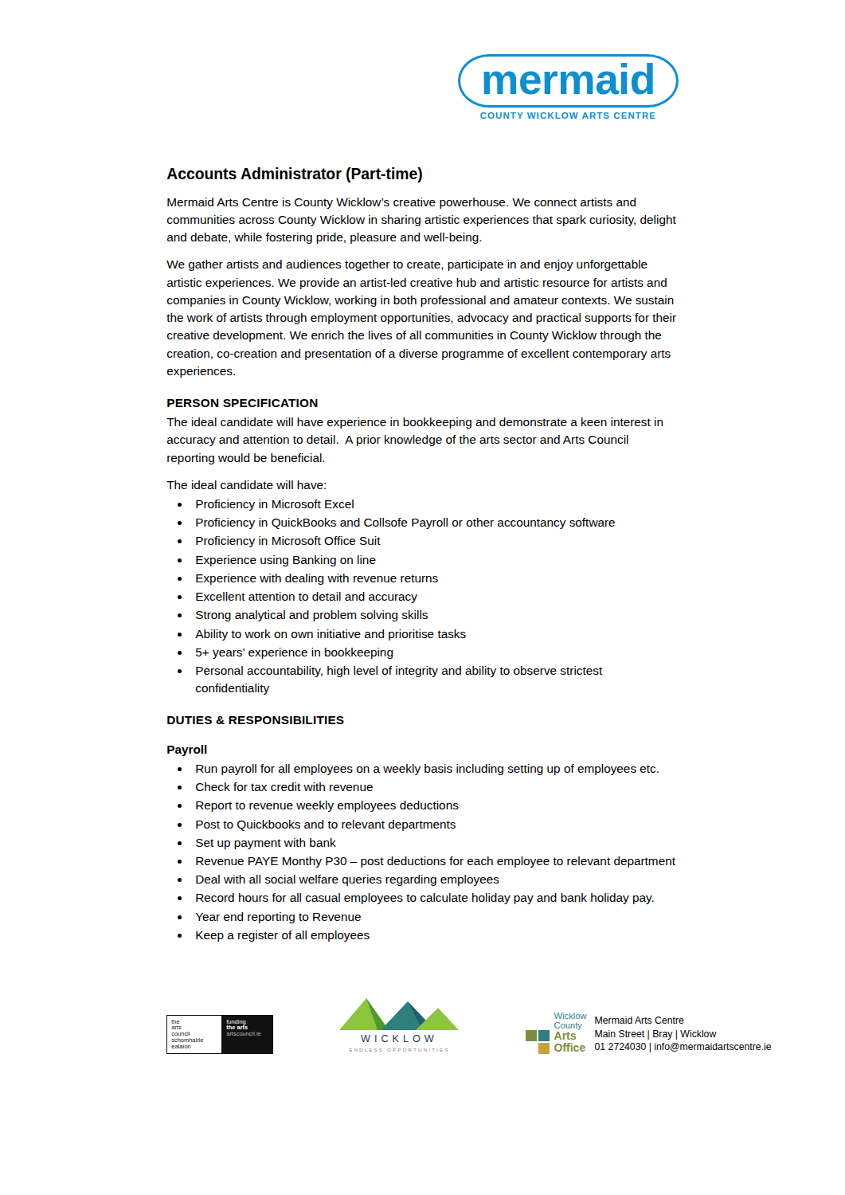mermaid
COUNTY WICKLOW ARTS CENTRE
Accounts Administrator (Part-time)
Mermaid Arts Centre is County Wicklow’s creative powerhouse. We connect artists and communities across County Wicklow in sharing artistic experiences that spark curiosity, delight and debate, while fostering pride, pleasure and well-being.
We gather artists and audiences together to create, participate in and enjoy unforgettable artistic experiences. We provide an artist-led creative hub and artistic resource for artists and companies in County Wicklow, working in both professional and amateur contexts. We sustain the work of artists through employment opportunities, advocacy and practical supports for their creative development. We enrich the lives of all communities in County Wicklow through the creation, co-creation and presentation of a diverse programme of excellent contemporary arts experiences.
PERSON SPECIFICATION
The ideal candidate will have experience in bookkeeping and demonstrate a keen interest in accuracy and attention to detail. A prior knowledge of the arts sector and Arts Council reporting would be beneficial.
The ideal candidate will have:
Proficiency in Microsoft Excel
Proficiency in QuickBooks and Collsofe Payroll or other accountancy software
Proficiency in Microsoft Office Suit
Experience using Banking on line
Experience with dealing with revenue returns
Excellent attention to detail and accuracy
Strong analytical and problem solving skills
Ability to work on own initiative and prioritise tasks
5+ years’ experience in bookkeeping
Personal accountability, high level of integrity and ability to observe strictest confidentiality
DUTIES & RESPONSIBILITIES
Payroll
Run payroll for all employees on a weekly basis including setting up of employees etc.
Check for tax credit with revenue
Report to revenue weekly employees deductions
Post to Quickbooks and to relevant departments
Set up payment with bank
Revenue PAYE Monthy P30 – post deductions for each employee to relevant department
Deal with all social welfare queries regarding employees
Record hours for all casual employees to calculate holiday pay and bank holiday pay.
Year end reporting to Revenue
Keep a register of all employees
the arts council schomhairle ealaíon
funding the arts artscouncil.ie
WICKLOW
ENDLESS OPPORTUNITIES
Wicklow County
Arts Office
Mermaid Arts Centre
Main Street | Bray | Wicklow
01 2724030 | info@mermaidartscentre.ie